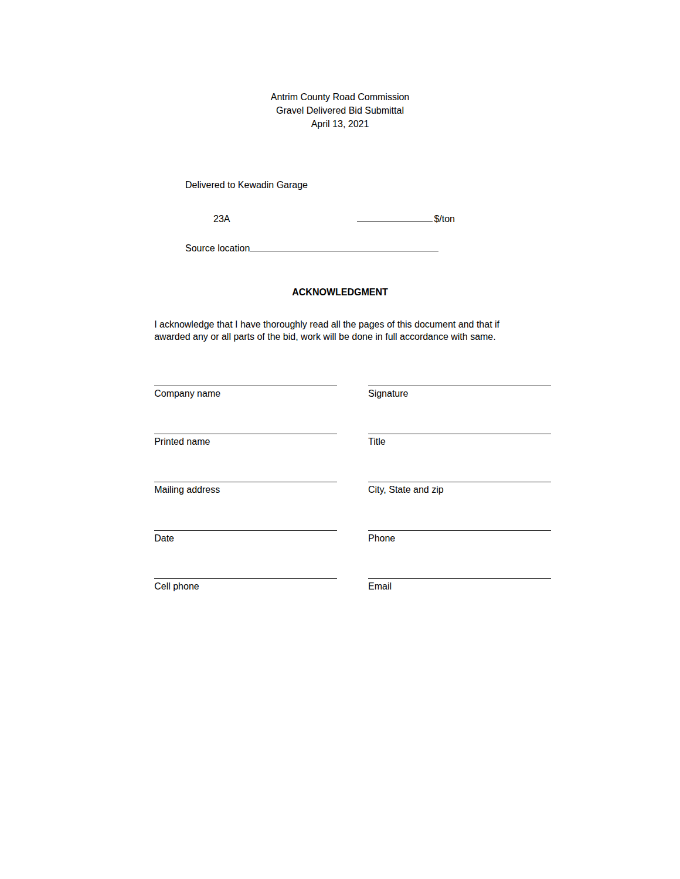Antrim County Road Commission
Gravel Delivered Bid Submittal
April 13, 2021
Delivered to Kewadin Garage
23A $/ton
Source location
ACKNOWLEDGMENT
I acknowledge that I have thoroughly read all the pages of this document and that if awarded any or all parts of the bid, work will be done in full accordance with same.
| Company name | Signature |
| Printed name | Title |
| Mailing address | City, State and zip |
| Date | Phone |
| Cell phone | Email |